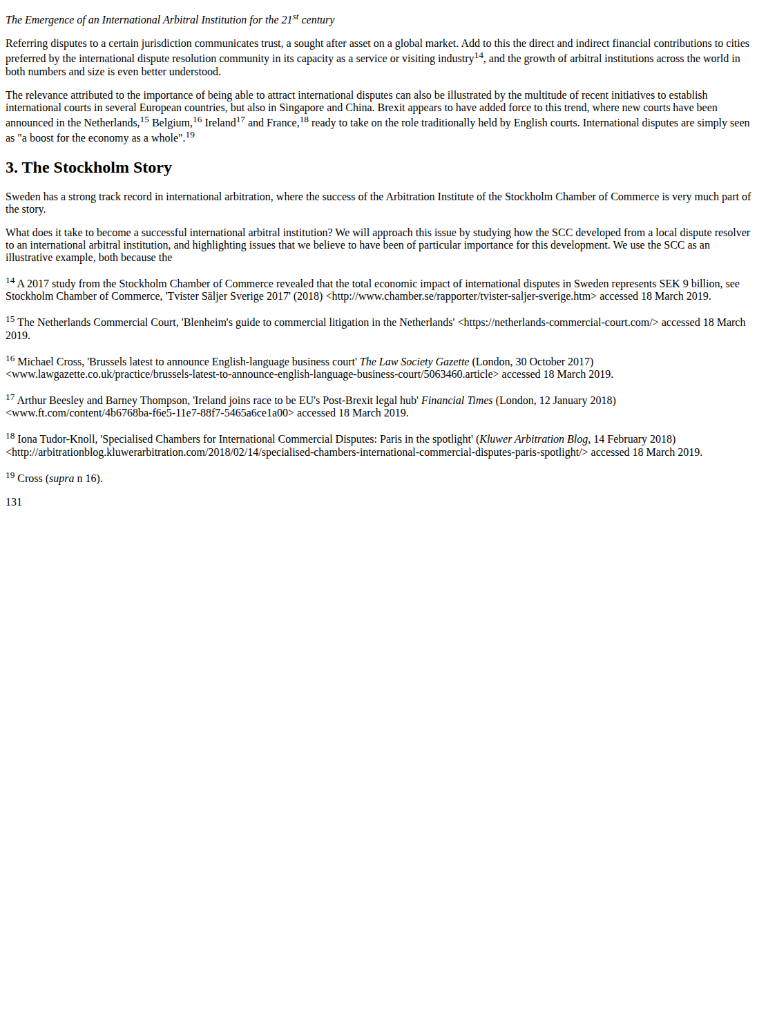The Emergence of an International Arbitral Institution for the 21st century
Referring disputes to a certain jurisdiction communicates trust, a sought after asset on a global market. Add to this the direct and indirect financial contributions to cities preferred by the international dispute resolution community in its capacity as a service or visiting industry14, and the growth of arbitral institutions across the world in both numbers and size is even better understood.
The relevance attributed to the importance of being able to attract international disputes can also be illustrated by the multitude of recent initiatives to establish international courts in several European countries, but also in Singapore and China. Brexit appears to have added force to this trend, where new courts have been announced in the Netherlands,15 Belgium,16 Ireland17 and France,18 ready to take on the role traditionally held by English courts. International disputes are simply seen as "a boost for the economy as a whole".19
3. The Stockholm Story
Sweden has a strong track record in international arbitration, where the success of the Arbitration Institute of the Stockholm Chamber of Commerce is very much part of the story.
What does it take to become a successful international arbitral institution? We will approach this issue by studying how the SCC developed from a local dispute resolver to an international arbitral institution, and highlighting issues that we believe to have been of particular importance for this development. We use the SCC as an illustrative example, both because the
14 A 2017 study from the Stockholm Chamber of Commerce revealed that the total economic impact of international disputes in Sweden represents SEK 9 billion, see Stockholm Chamber of Commerce, 'Tvister Säljer Sverige 2017' (2018) <http://www.chamber.se/rapporter/tvister-saljer-sverige.htm> accessed 18 March 2019.
15 The Netherlands Commercial Court, 'Blenheim's guide to commercial litigation in the Netherlands' <https://netherlands-commercial-court.com/> accessed 18 March 2019.
16 Michael Cross, 'Brussels latest to announce English-language business court' The Law Society Gazette (London, 30 October 2017) <www.lawgazette.co.uk/practice/brussels-latest-to-announce-english-language-business-court/5063460.article> accessed 18 March 2019.
17 Arthur Beesley and Barney Thompson, 'Ireland joins race to be EU's Post-Brexit legal hub' Financial Times (London, 12 January 2018) <www.ft.com/content/4b6768ba-f6e5-11e7-88f7-5465a6ce1a00> accessed 18 March 2019.
18 Iona Tudor-Knoll, 'Specialised Chambers for International Commercial Disputes: Paris in the spotlight' (Kluwer Arbitration Blog, 14 February 2018) <http://arbitrationblog.kluwerarbitration.com/2018/02/14/specialised-chambers-international-commercial-disputes-paris-spotlight/> accessed 18 March 2019.
19 Cross (supra n 16).
131